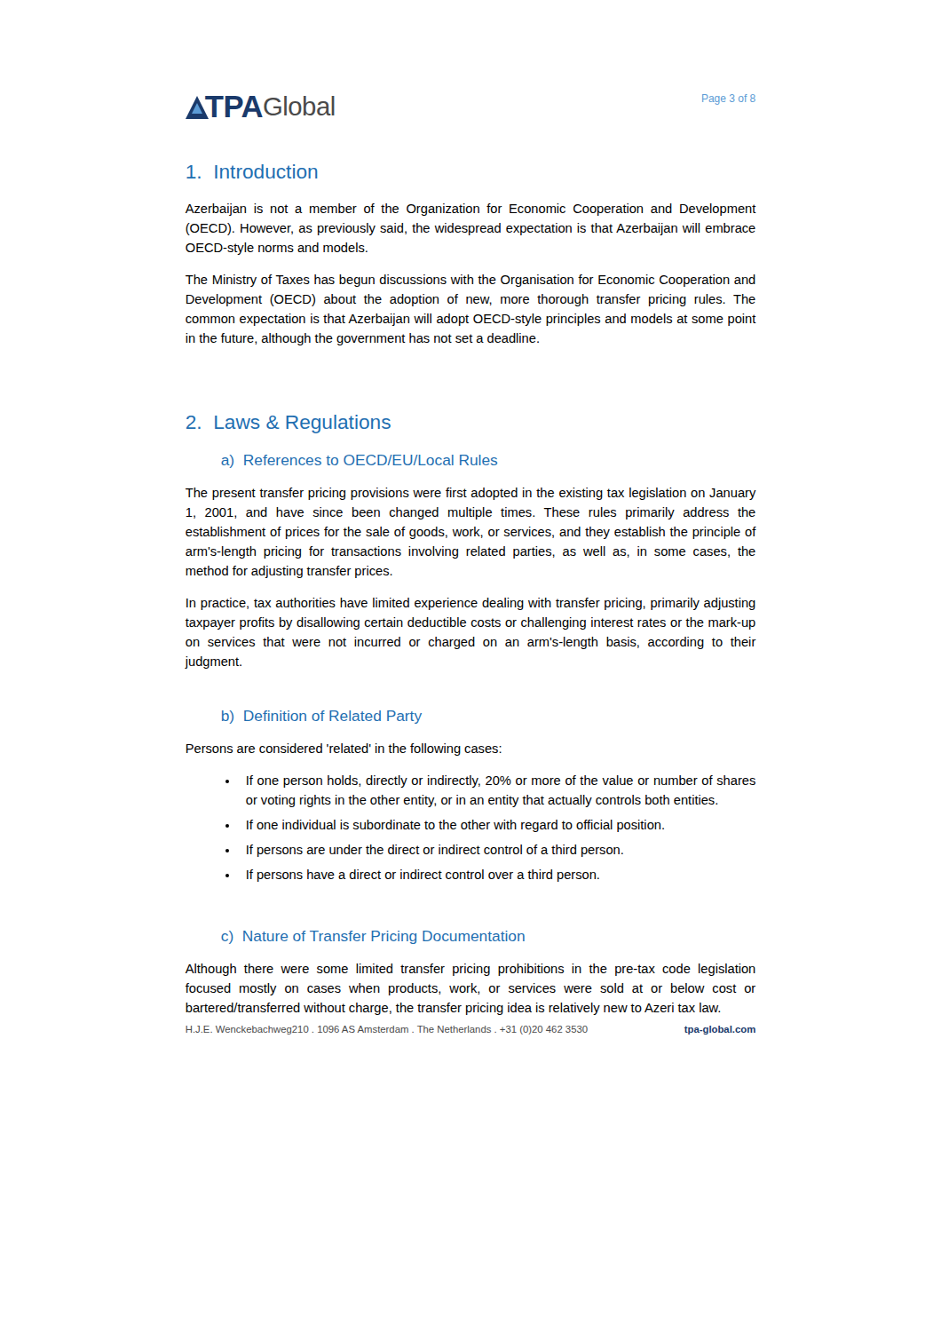TPA Global
Page 3 of 8
1. Introduction
Azerbaijan is not a member of the Organization for Economic Cooperation and Development (OECD). However, as previously said, the widespread expectation is that Azerbaijan will embrace OECD-style norms and models.
The Ministry of Taxes has begun discussions with the Organisation for Economic Cooperation and Development (OECD) about the adoption of new, more thorough transfer pricing rules. The common expectation is that Azerbaijan will adopt OECD-style principles and models at some point in the future, although the government has not set a deadline.
2. Laws & Regulations
a) References to OECD/EU/Local Rules
The present transfer pricing provisions were first adopted in the existing tax legislation on January 1, 2001, and have since been changed multiple times. These rules primarily address the establishment of prices for the sale of goods, work, or services, and they establish the principle of arm's-length pricing for transactions involving related parties, as well as, in some cases, the method for adjusting transfer prices.
In practice, tax authorities have limited experience dealing with transfer pricing, primarily adjusting taxpayer profits by disallowing certain deductible costs or challenging interest rates or the mark-up on services that were not incurred or charged on an arm's-length basis, according to their judgment.
b) Definition of Related Party
Persons are considered 'related' in the following cases:
If one person holds, directly or indirectly, 20% or more of the value or number of shares or voting rights in the other entity, or in an entity that actually controls both entities.
If one individual is subordinate to the other with regard to official position.
If persons are under the direct or indirect control of a third person.
If persons have a direct or indirect control over a third person.
c) Nature of Transfer Pricing Documentation
Although there were some limited transfer pricing prohibitions in the pre-tax code legislation focused mostly on cases when products, work, or services were sold at or below cost or bartered/transferred without charge, the transfer pricing idea is relatively new to Azeri tax law.
H.J.E. Wenckebachweg210 . 1096 AS Amsterdam . The Netherlands . +31 (0)20 462 3530
tpa-global.com